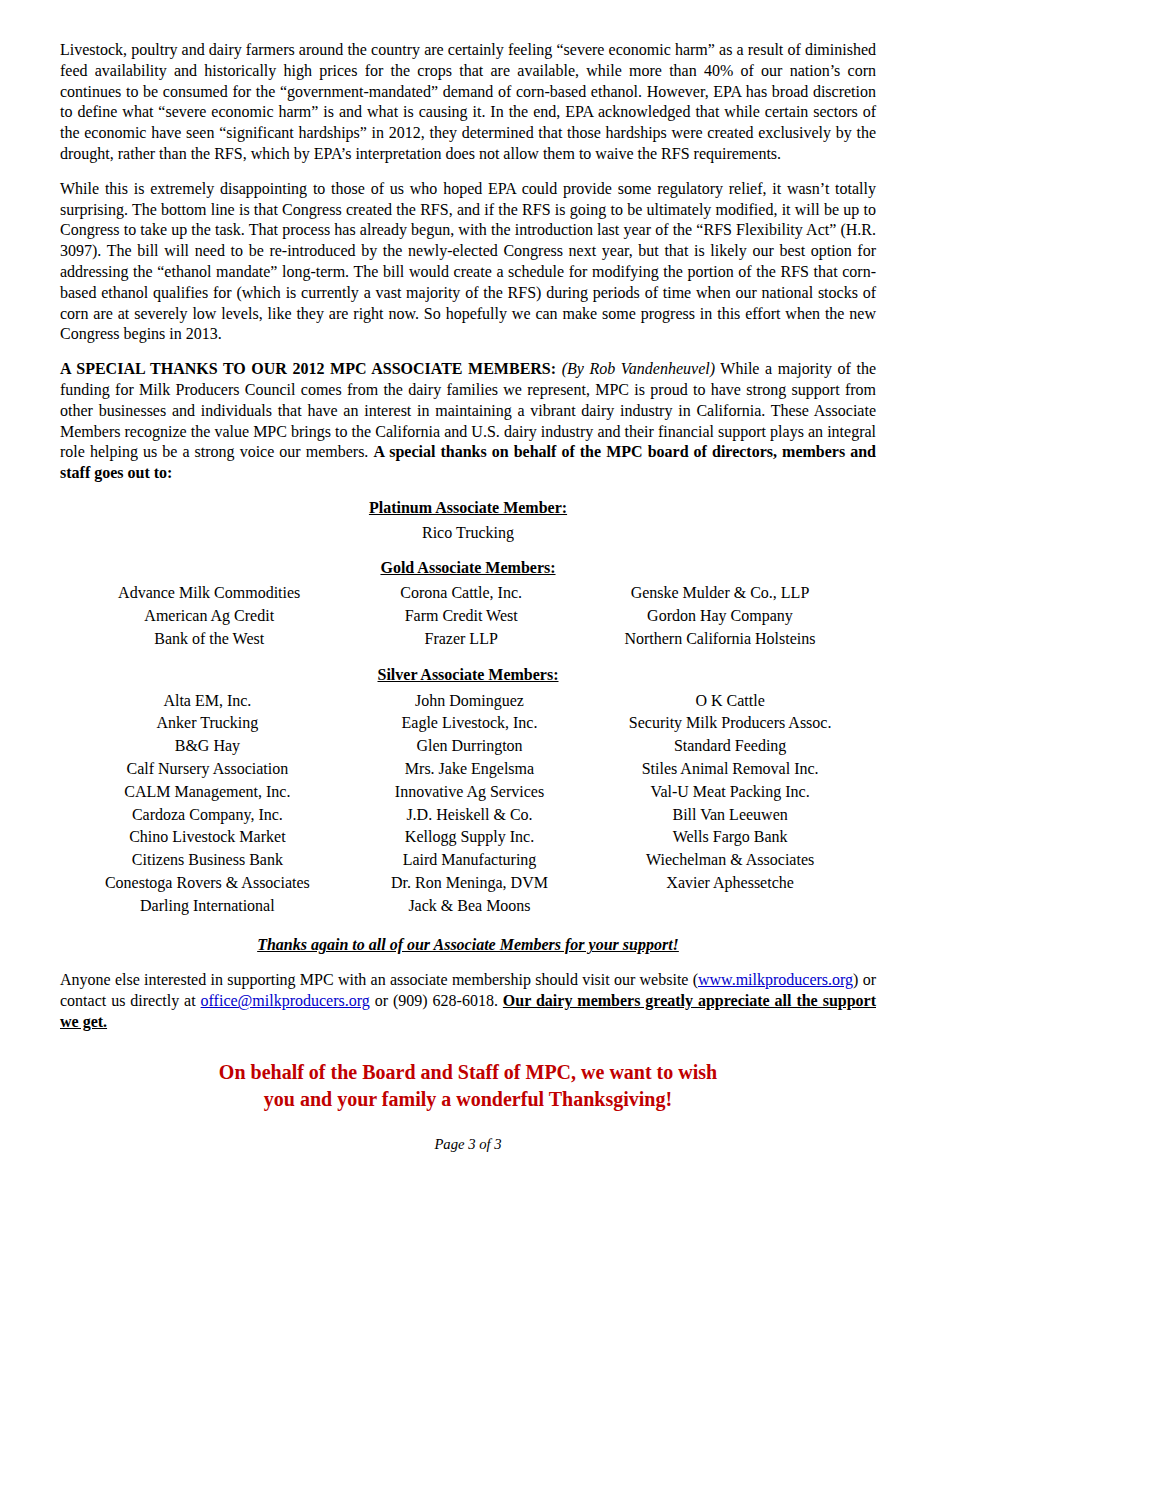Livestock, poultry and dairy farmers around the country are certainly feeling “severe economic harm” as a result of diminished feed availability and historically high prices for the crops that are available, while more than 40% of our nation’s corn continues to be consumed for the “government-mandated” demand of corn-based ethanol. However, EPA has broad discretion to define what “severe economic harm” is and what is causing it. In the end, EPA acknowledged that while certain sectors of the economic have seen “significant hardships” in 2012, they determined that those hardships were created exclusively by the drought, rather than the RFS, which by EPA’s interpretation does not allow them to waive the RFS requirements.
While this is extremely disappointing to those of us who hoped EPA could provide some regulatory relief, it wasn’t totally surprising. The bottom line is that Congress created the RFS, and if the RFS is going to be ultimately modified, it will be up to Congress to take up the task. That process has already begun, with the introduction last year of the “RFS Flexibility Act” (H.R. 3097). The bill will need to be re-introduced by the newly-elected Congress next year, but that is likely our best option for addressing the “ethanol mandate” long-term. The bill would create a schedule for modifying the portion of the RFS that corn-based ethanol qualifies for (which is currently a vast majority of the RFS) during periods of time when our national stocks of corn are at severely low levels, like they are right now. So hopefully we can make some progress in this effort when the new Congress begins in 2013.
A SPECIAL THANKS TO OUR 2012 MPC ASSOCIATE MEMBERS: (By Rob Vandenheuvel) While a majority of the funding for Milk Producers Council comes from the dairy families we represent, MPC is proud to have strong support from other businesses and individuals that have an interest in maintaining a vibrant dairy industry in California. These Associate Members recognize the value MPC brings to the California and U.S. dairy industry and their financial support plays an integral role helping us be a strong voice our members. A special thanks on behalf of the MPC board of directors, members and staff goes out to:
Platinum Associate Member:
Rico Trucking
Gold Associate Members:
| Advance Milk Commodities | Corona Cattle, Inc. | Genske Mulder & Co., LLP |
| American Ag Credit | Farm Credit West | Gordon Hay Company |
| Bank of the West | Frazer LLP | Northern California Holsteins |
Silver Associate Members:
| Alta EM, Inc. | John Dominguez | O K Cattle |
| Anker Trucking | Eagle Livestock, Inc. | Security Milk Producers Assoc. |
| B&G Hay | Glen Durrington | Standard Feeding |
| Calf Nursery Association | Mrs. Jake Engelsma | Stiles Animal Removal Inc. |
| CALM Management, Inc. | Innovative Ag Services | Val-U Meat Packing Inc. |
| Cardoza Company, Inc. | J.D. Heiskell & Co. | Bill Van Leeuwen |
| Chino Livestock Market | Kellogg Supply Inc. | Wells Fargo Bank |
| Citizens Business Bank | Laird Manufacturing | Wiechelman & Associates |
| Conestoga Rovers & Associates | Dr. Ron Meninga, DVM | Xavier Aphessetche |
| Darling International | Jack & Bea Moons | |
Thanks again to all of our Associate Members for your support!
Anyone else interested in supporting MPC with an associate membership should visit our website (www.milkproducers.org) or contact us directly at office@milkproducers.org or (909) 628-6018. Our dairy members greatly appreciate all the support we get.
On behalf of the Board and Staff of MPC, we want to wish
you and your family a wonderful Thanksgiving!
Page 3 of 3